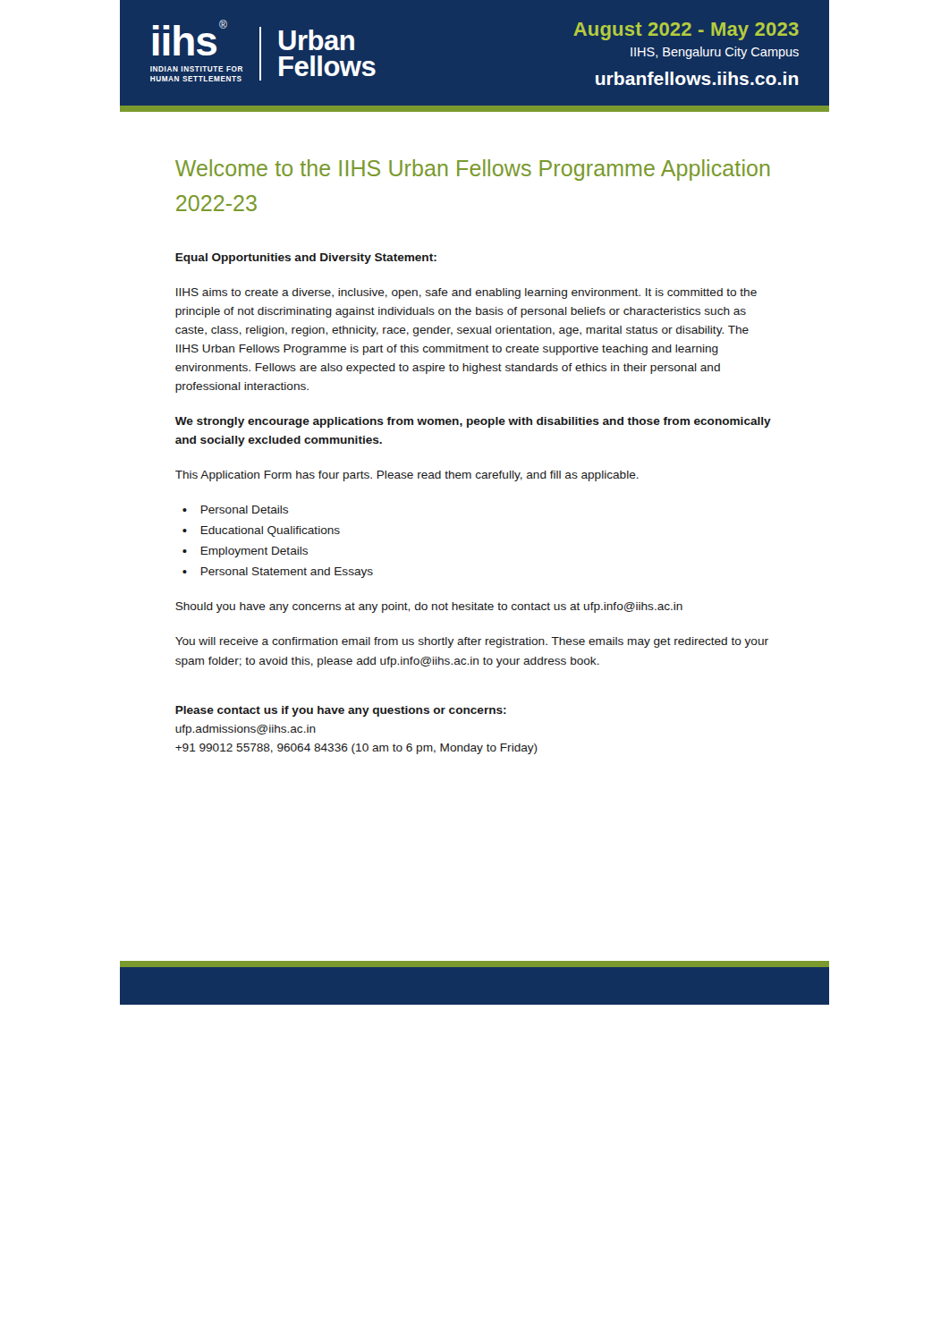iihs®
Indian Institute for
Human Settlements
Urban
Fellows
August 2022 - May 2023
IIHS, Bengaluru City Campus
urbanfellows.iihs.co.in
Welcome to the IIHS Urban Fellows Programme Application 2022-23
Equal Opportunities and Diversity Statement:
IIHS aims to create a diverse, inclusive, open, safe and enabling learning environment. It is committed to the principle of not discriminating against individuals on the basis of personal beliefs or characteristics such as caste, class, religion, region, ethnicity, race, gender, sexual orientation, age, marital status or disability. The IIHS Urban Fellows Programme is part of this commitment to create supportive teaching and learning environments. Fellows are also expected to aspire to highest standards of ethics in their personal and professional interactions.
We strongly encourage applications from women, people with disabilities and those from economically and socially excluded communities.
This Application Form has four parts. Please read them carefully, and fill as applicable.
Personal Details
Educational Qualifications
Employment Details
Personal Statement and Essays
Should you have any concerns at any point, do not hesitate to contact us at ufp.info@iihs.ac.in
You will receive a confirmation email from us shortly after registration. These emails may get redirected to your spam folder; to avoid this, please add ufp.info@iihs.ac.in to your address book.
Please contact us if you have any questions or concerns:
ufp.admissions@iihs.ac.in
+91 99012 55788, 96064 84336 (10 am to 6 pm, Monday to Friday)